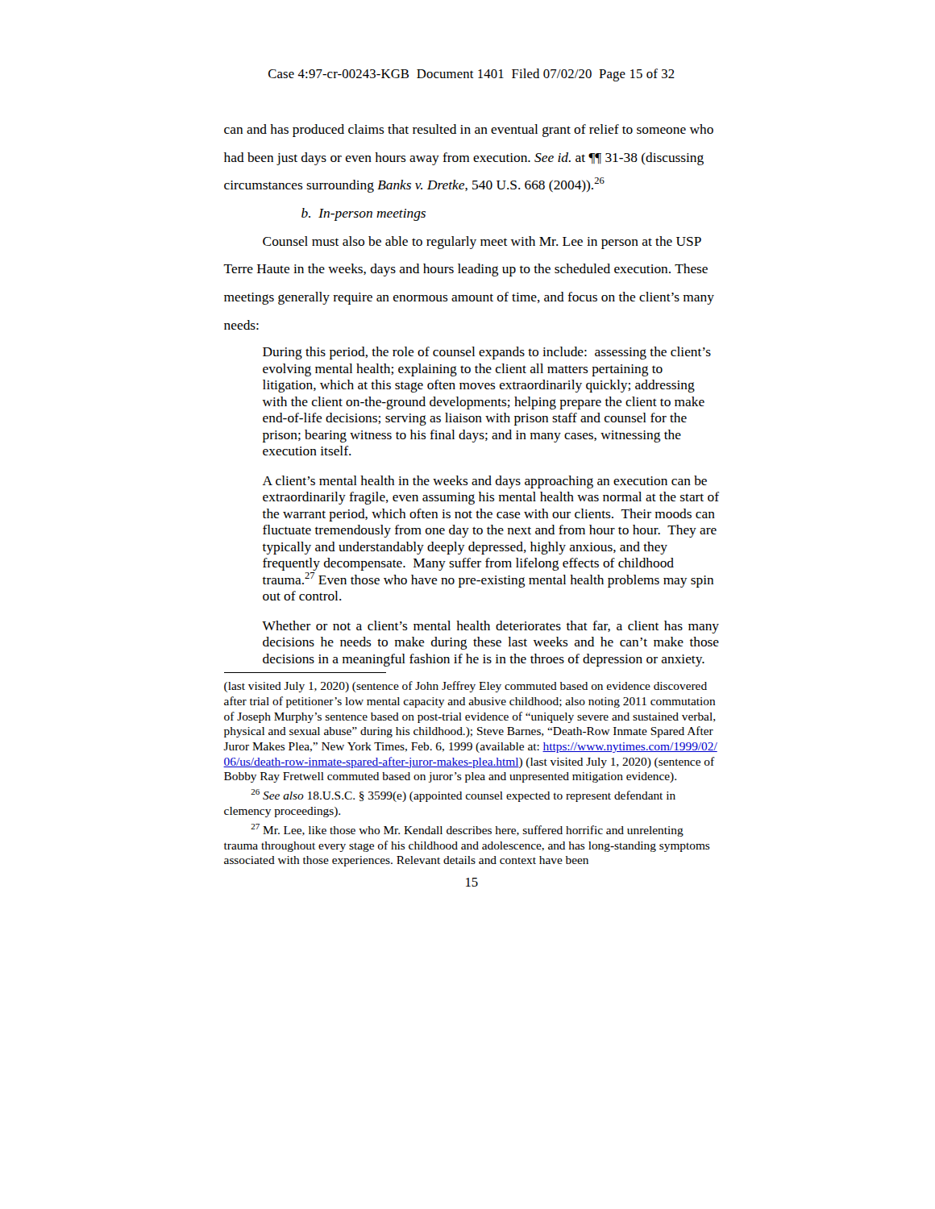Case 4:97-cr-00243-KGB Document 1401 Filed 07/02/20 Page 15 of 32
can and has produced claims that resulted in an eventual grant of relief to someone who had been just days or even hours away from execution. See id. at ¶¶ 31-38 (discussing circumstances surrounding Banks v. Dretke, 540 U.S. 668 (2004)).26
b. In-person meetings
Counsel must also be able to regularly meet with Mr. Lee in person at the USP Terre Haute in the weeks, days and hours leading up to the scheduled execution. These meetings generally require an enormous amount of time, and focus on the client’s many needs:
During this period, the role of counsel expands to include: assessing the client’s evolving mental health; explaining to the client all matters pertaining to litigation, which at this stage often moves extraordinarily quickly; addressing with the client on-the-ground developments; helping prepare the client to make end-of-life decisions; serving as liaison with prison staff and counsel for the prison; bearing witness to his final days; and in many cases, witnessing the execution itself.
A client’s mental health in the weeks and days approaching an execution can be extraordinarily fragile, even assuming his mental health was normal at the start of the warrant period, which often is not the case with our clients. Their moods can fluctuate tremendously from one day to the next and from hour to hour. They are typically and understandably deeply depressed, highly anxious, and they frequently decompensate. Many suffer from lifelong effects of childhood trauma.27 Even those who have no pre-existing mental health problems may spin out of control.
Whether or not a client’s mental health deteriorates that far, a client has many decisions he needs to make during these last weeks and he can’t make those decisions in a meaningful fashion if he is in the throes of depression or anxiety.
(last visited July 1, 2020) (sentence of John Jeffrey Eley commuted based on evidence discovered after trial of petitioner’s low mental capacity and abusive childhood; also noting 2011 commutation of Joseph Murphy’s sentence based on post-trial evidence of “uniquely severe and sustained verbal, physical and sexual abuse” during his childhood.); Steve Barnes, “Death-Row Inmate Spared After Juror Makes Plea,” New York Times, Feb. 6, 1999 (available at: https://www.nytimes.com/1999/02/06/us/death-row-inmate-spared-after-juror-makes-plea.html) (last visited July 1, 2020) (sentence of Bobby Ray Fretwell commuted based on juror’s plea and unpresented mitigation evidence).
26 See also 18.U.S.C. § 3599(e) (appointed counsel expected to represent defendant in clemency proceedings).
27 Mr. Lee, like those who Mr. Kendall describes here, suffered horrific and unrelenting trauma throughout every stage of his childhood and adolescence, and has long-standing symptoms associated with those experiences. Relevant details and context have been
15